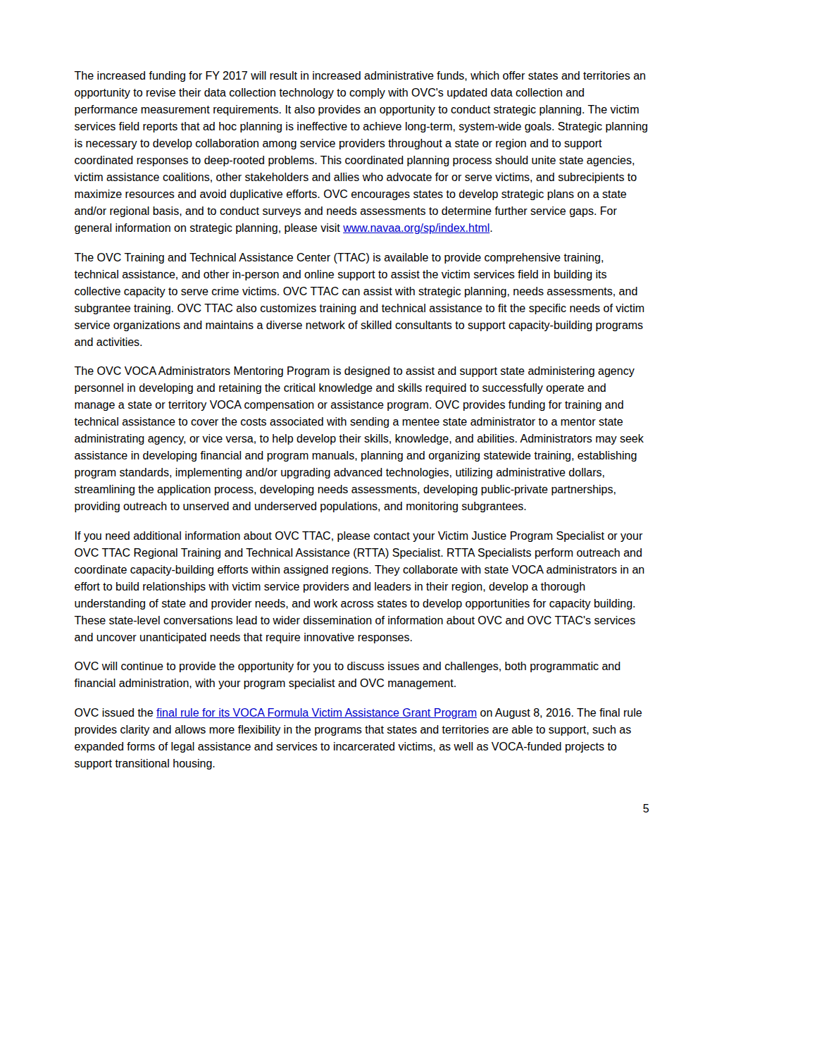The increased funding for FY 2017 will result in increased administrative funds, which offer states and territories an opportunity to revise their data collection technology to comply with OVC's updated data collection and performance measurement requirements. It also provides an opportunity to conduct strategic planning. The victim services field reports that ad hoc planning is ineffective to achieve long-term, system-wide goals. Strategic planning is necessary to develop collaboration among service providers throughout a state or region and to support coordinated responses to deep-rooted problems. This coordinated planning process should unite state agencies, victim assistance coalitions, other stakeholders and allies who advocate for or serve victims, and subrecipients to maximize resources and avoid duplicative efforts. OVC encourages states to develop strategic plans on a state and/or regional basis, and to conduct surveys and needs assessments to determine further service gaps. For general information on strategic planning, please visit www.navaa.org/sp/index.html.
The OVC Training and Technical Assistance Center (TTAC) is available to provide comprehensive training, technical assistance, and other in-person and online support to assist the victim services field in building its collective capacity to serve crime victims. OVC TTAC can assist with strategic planning, needs assessments, and subgrantee training. OVC TTAC also customizes training and technical assistance to fit the specific needs of victim service organizations and maintains a diverse network of skilled consultants to support capacity-building programs and activities.
The OVC VOCA Administrators Mentoring Program is designed to assist and support state administering agency personnel in developing and retaining the critical knowledge and skills required to successfully operate and manage a state or territory VOCA compensation or assistance program. OVC provides funding for training and technical assistance to cover the costs associated with sending a mentee state administrator to a mentor state administrating agency, or vice versa, to help develop their skills, knowledge, and abilities. Administrators may seek assistance in developing financial and program manuals, planning and organizing statewide training, establishing program standards, implementing and/or upgrading advanced technologies, utilizing administrative dollars, streamlining the application process, developing needs assessments, developing public-private partnerships, providing outreach to unserved and underserved populations, and monitoring subgrantees.
If you need additional information about OVC TTAC, please contact your Victim Justice Program Specialist or your OVC TTAC Regional Training and Technical Assistance (RTTA) Specialist. RTTA Specialists perform outreach and coordinate capacity-building efforts within assigned regions. They collaborate with state VOCA administrators in an effort to build relationships with victim service providers and leaders in their region, develop a thorough understanding of state and provider needs, and work across states to develop opportunities for capacity building. These state-level conversations lead to wider dissemination of information about OVC and OVC TTAC's services and uncover unanticipated needs that require innovative responses.
OVC will continue to provide the opportunity for you to discuss issues and challenges, both programmatic and financial administration, with your program specialist and OVC management.
OVC issued the final rule for its VOCA Formula Victim Assistance Grant Program on August 8, 2016. The final rule provides clarity and allows more flexibility in the programs that states and territories are able to support, such as expanded forms of legal assistance and services to incarcerated victims, as well as VOCA-funded projects to support transitional housing.
5